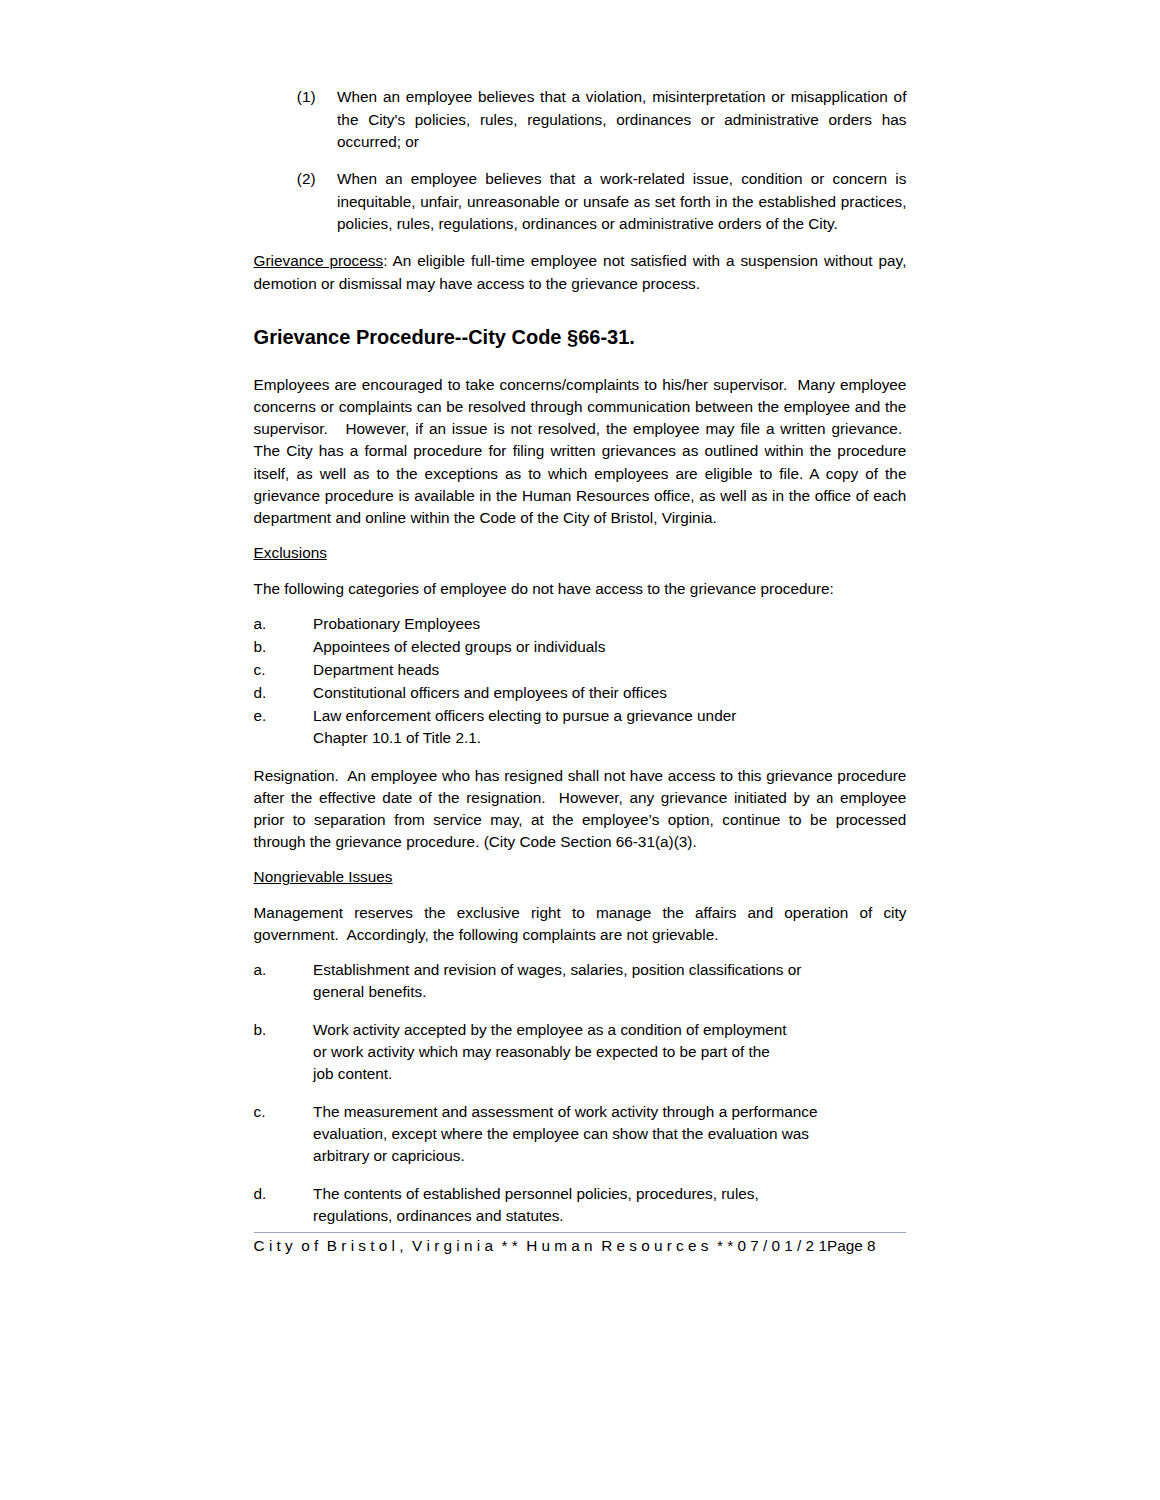(1)
When an employee believes that a violation, misinterpretation or misapplication of the City's policies, rules, regulations, ordinances or administrative orders has occurred; or
(2)
When an employee believes that a work-related issue, condition or concern is inequitable, unfair, unreasonable or unsafe as set forth in the established practices, policies, rules, regulations, ordinances or administrative orders of the City.
Grievance process: An eligible full-time employee not satisfied with a suspension without pay, demotion or dismissal may have access to the grievance process.
Grievance Procedure--City Code §66-31.
Employees are encouraged to take concerns/complaints to his/her supervisor. Many employee concerns or complaints can be resolved through communication between the employee and the supervisor. However, if an issue is not resolved, the employee may file a written grievance. The City has a formal procedure for filing written grievances as outlined within the procedure itself, as well as to the exceptions as to which employees are eligible to file. A copy of the grievance procedure is available in the Human Resources office, as well as in the office of each department and online within the Code of the City of Bristol, Virginia.
Exclusions
The following categories of employee do not have access to the grievance procedure:
a.
Probationary Employees
b.
Appointees of elected groups or individuals
c.
Department heads
d.
Constitutional officers and employees of their offices
e.
Law enforcement officers electing to pursue a grievance under
Chapter 10.1 of Title 2.1.
Resignation. An employee who has resigned shall not have access to this grievance procedure after the effective date of the resignation. However, any grievance initiated by an employee prior to separation from service may, at the employee’s option, continue to be processed through the grievance procedure. (City Code Section 66-31(a)(3).
Nongrievable Issues
Management reserves the exclusive right to manage the affairs and operation of city government. Accordingly, the following complaints are not grievable.
a.
Establishment and revision of wages, salaries, position classifications or
general benefits.
b.
Work activity accepted by the employee as a condition of employment
or work activity which may reasonably be expected to be part of the
job content.
c.
The measurement and assessment of work activity through a performance
evaluation, except where the employee can show that the evaluation was
arbitrary or capricious.
d.
The contents of established personnel policies, procedures, rules,
regulations, ordinances and statutes.
C i t y o f B r i s t o l , V i r g i n i a * * H u m a n R e s o u r c e s * * 0 7 / 0 1 / 2 1
Page 8